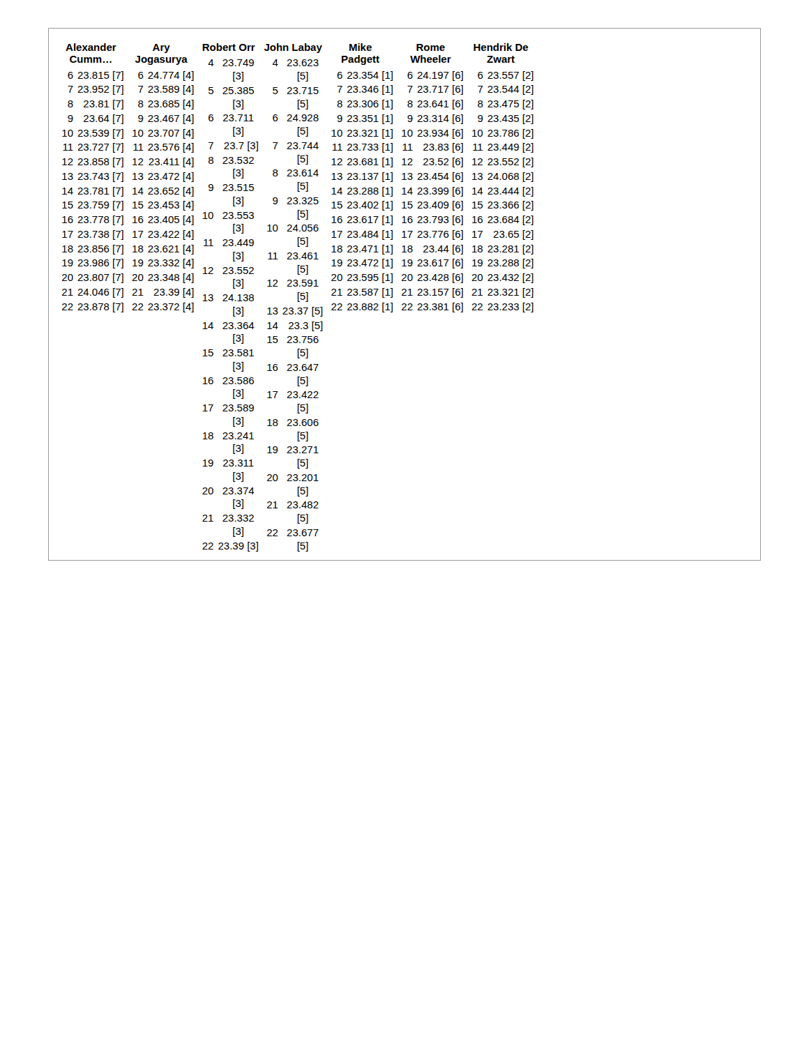| Alexander Cumm… / 6 / 23.815 [7] / / 7 / 23.952 [7] / / 8 / 23.81 [7] / / 9 / 23.64 [7] / / 10 / 23.539 [7] / / 11 / 23.727 [7] / / 12 / 23.858 [7] / / 13 / 23.743 [7] / / 14 / 23.781 [7] / / 15 / 23.759 [7] / / 16 / 23.778 [7] / / 17 / 23.738 [7] / / 18 / 23.856 [7] / / 19 / 23.986 [7] / / 20 / 23.807 [7] / / 21 / 24.046 [7] / / 22 / 23.878 [7] / | Ary Jogasurya / 6 / 24.774 [4] / / 7 / 23.589 [4] / / 8 / 23.685 [4] / / 9 / 23.467 [4] / / 10 / 23.707 [4] / / 11 / 23.576 [4] / / 12 / 23.411 [4] / / 13 / 23.472 [4] / / 14 / 23.652 [4] / / 15 / 23.453 [4] / / 16 / 23.405 [4] / / 17 / 23.422 [4] / / 18 / 23.621 [4] / / 19 / 23.332 [4] / / 20 / 23.348 [4] / / 21 / 23.39 [4] / / 22 / 23.372 [4] / | Robert Orr / 4 / 23.749 [3] / / 5 / 25.385 [3] / / 6 / 23.711 [3] / / 7 / 23.7 [3] / / 8 / 23.532 [3] / / 9 / 23.515 [3] / / 10 / 23.553 [3] / / 11 / 23.449 [3] / / 12 / 23.552 [3] / / 13 / 24.138 [3] / / 14 / 23.364 [3] / / 15 / 23.581 [3] / / 16 / 23.586 [3] / / 17 / 23.589 [3] / / 18 / 23.241 [3] / / 19 / 23.311 [3] / / 20 / 23.374 [3] / / 21 / 23.332 [3] / / 22 / 23.39 [3] / | John Labay / 4 / 23.623 [5] / / 5 / 23.715 [5] / / 6 / 24.928 [5] / / 7 / 23.744 [5] / / 8 / 23.614 [5] / / 9 / 23.325 [5] / / 10 / 24.056 [5] / / 11 / 23.461 [5] / / 12 / 23.591 [5] / / 13 / 23.37 [5] / / 14 / 23.3 [5] / / 15 / 23.756 [5] / / 16 / 23.647 [5] / / 17 / 23.422 [5] / / 18 / 23.606 [5] / / 19 / 23.271 [5] / / 20 / 23.201 [5] / / 21 / 23.482 [5] / / 22 / 23.677 [5] / | Mike Padgett / 6 / 23.354 [1] / / 7 / 23.346 [1] / / 8 / 23.306 [1] / / 9 / 23.351 [1] / / 10 / 23.321 [1] / / 11 / 23.733 [1] / / 12 / 23.681 [1] / / 13 / 23.137 [1] / / 14 / 23.288 [1] / / 15 / 23.402 [1] / / 16 / 23.617 [1] / / 17 / 23.484 [1] / / 18 / 23.471 [1] / / 19 / 23.472 [1] / / 20 / 23.595 [1] / / 21 / 23.587 [1] / / 22 / 23.882 [1] / | Rome Wheeler / 6 / 24.197 [6] / / 7 / 23.717 [6] / / 8 / 23.641 [6] / / 9 / 23.314 [6] / / 10 / 23.934 [6] / / 11 / 23.83 [6] / / 12 / 23.52 [6] / / 13 / 23.454 [6] / / 14 / 23.399 [6] / / 15 / 23.409 [6] / / 16 / 23.793 [6] / / 17 / 23.776 [6] / / 18 / 23.44 [6] / / 19 / 23.617 [6] / / 20 / 23.428 [6] / / 21 / 23.157 [6] / / 22 / 23.381 [6] / | Hendrik De Zwart / 6 / 23.557 [2] / / 7 / 23.544 [2] / / 8 / 23.475 [2] / / 9 / 23.435 [2] / / 10 / 23.786 [2] / / 11 / 23.449 [2] / / 12 / 23.552 [2] / / 13 / 24.068 [2] / / 14 / 23.444 [2] / / 15 / 23.366 [2] / / 16 / 23.684 [2] / / 17 / 23.65 [2] / / 18 / 23.281 [2] / / 19 / 23.288 [2] / / 20 / 23.432 [2] / / 21 / 23.321 [2] / / 22 / 23.233 [2] / |